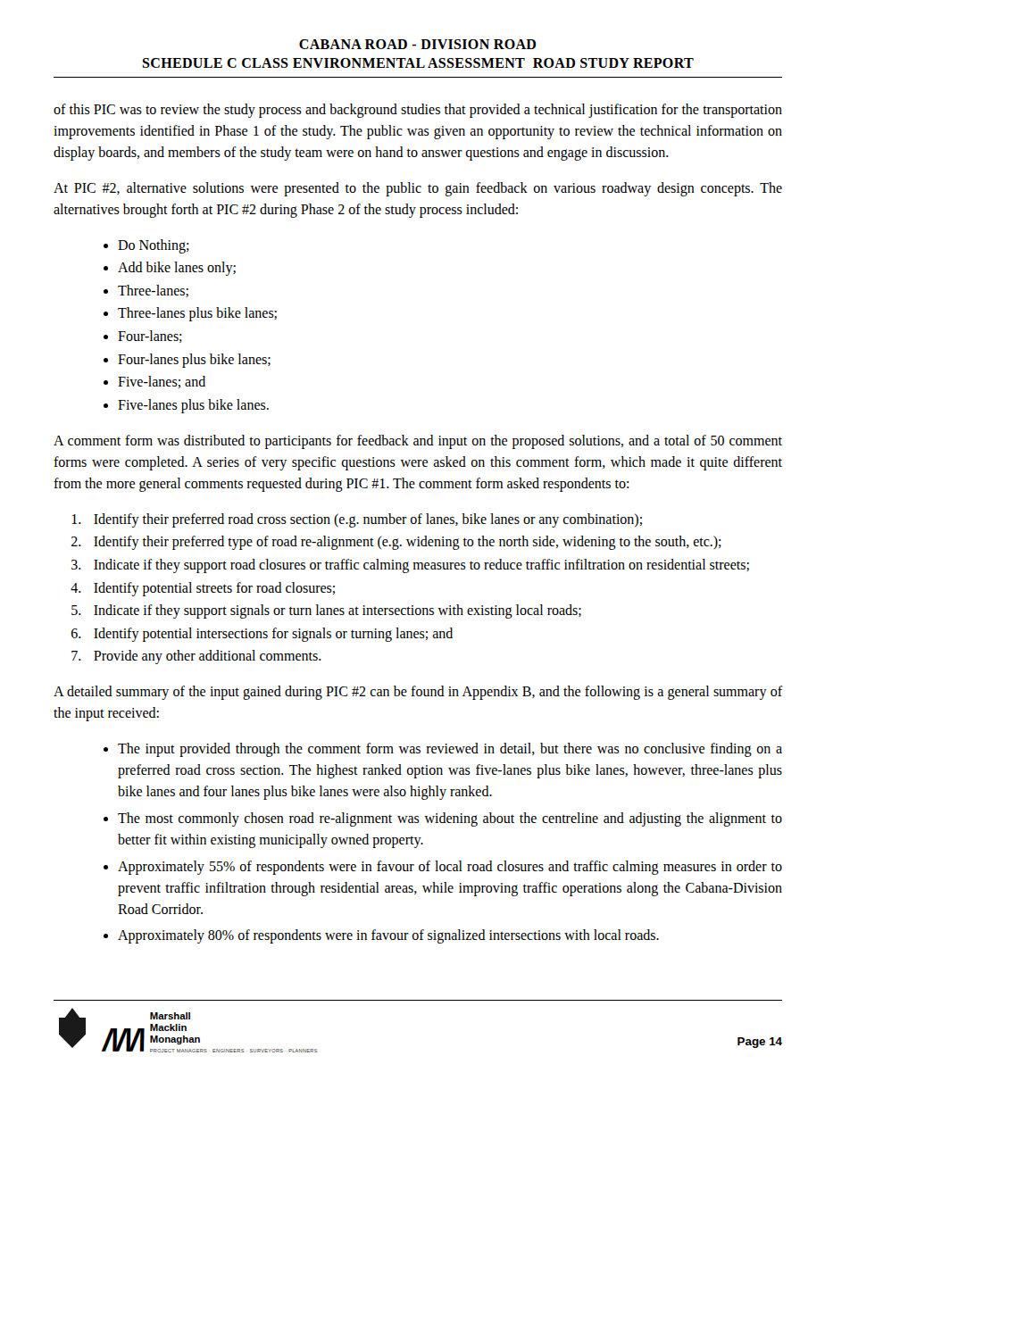Cabana Road - Division Road
Schedule C Class Environmental Assessment Road Study Report
of this PIC was to review the study process and background studies that provided a technical justification for the transportation improvements identified in Phase 1 of the study. The public was given an opportunity to review the technical information on display boards, and members of the study team were on hand to answer questions and engage in discussion.
At PIC #2, alternative solutions were presented to the public to gain feedback on various roadway design concepts. The alternatives brought forth at PIC #2 during Phase 2 of the study process included:
Do Nothing;
Add bike lanes only;
Three-lanes;
Three-lanes plus bike lanes;
Four-lanes;
Four-lanes plus bike lanes;
Five-lanes; and
Five-lanes plus bike lanes.
A comment form was distributed to participants for feedback and input on the proposed solutions, and a total of 50 comment forms were completed. A series of very specific questions were asked on this comment form, which made it quite different from the more general comments requested during PIC #1. The comment form asked respondents to:
Identify their preferred road cross section (e.g. number of lanes, bike lanes or any combination);
Identify their preferred type of road re-alignment (e.g. widening to the north side, widening to the south, etc.);
Indicate if they support road closures or traffic calming measures to reduce traffic infiltration on residential streets;
Identify potential streets for road closures;
Indicate if they support signals or turn lanes at intersections with existing local roads;
Identify potential intersections for signals or turning lanes; and
Provide any other additional comments.
A detailed summary of the input gained during PIC #2 can be found in Appendix B, and the following is a general summary of the input received:
The input provided through the comment form was reviewed in detail, but there was no conclusive finding on a preferred road cross section. The highest ranked option was five-lanes plus bike lanes, however, three-lanes plus bike lanes and four lanes plus bike lanes were also highly ranked.
The most commonly chosen road re-alignment was widening about the centreline and adjusting the alignment to better fit within existing municipally owned property.
Approximately 55% of respondents were in favour of local road closures and traffic calming measures in order to prevent traffic infiltration through residential areas, while improving traffic operations along the Cabana-Division Road Corridor.
Approximately 80% of respondents were in favour of signalized intersections with local roads.
/\/\/\
Marshall
Macklin
Monaghan
PROJECT MANAGERS · ENGINEERS · SURVEYORS · PLANNERS
Page 14